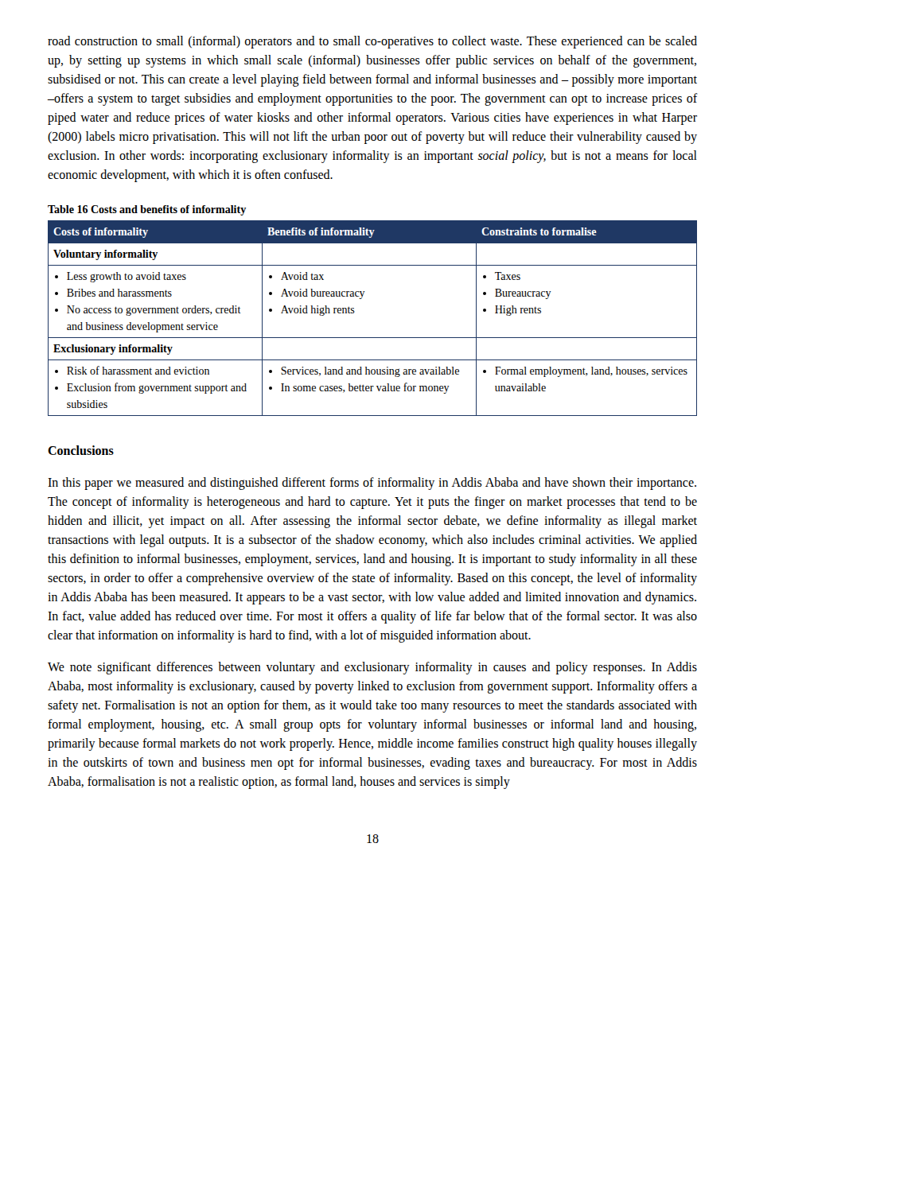road construction to small (informal) operators and to small co-operatives to collect waste. These experienced can be scaled up, by setting up systems in which small scale (informal) businesses offer public services on behalf of the government, subsidised or not. This can create a level playing field between formal and informal businesses and – possibly more important –offers a system to target subsidies and employment opportunities to the poor. The government can opt to increase prices of piped water and reduce prices of water kiosks and other informal operators. Various cities have experiences in what Harper (2000) labels micro privatisation. This will not lift the urban poor out of poverty but will reduce their vulnerability caused by exclusion. In other words: incorporating exclusionary informality is an important social policy, but is not a means for local economic development, with which it is often confused.
Table 16 Costs and benefits of informality
| Costs of informality | Benefits of informality | Constraints to formalise |
| --- | --- | --- |
| Voluntary informality | | |
| Less growth to avoid taxes Bribes and harassments No access to government orders, credit and business development service | Avoid tax Avoid bureaucracy Avoid high rents | Taxes Bureaucracy High rents |
| Exclusionary informality | | |
| Risk of harassment and eviction Exclusion from government support and subsidies | Services, land and housing are available In some cases, better value for money | Formal employment, land, houses, services unavailable |
Conclusions
In this paper we measured and distinguished different forms of informality in Addis Ababa and have shown their importance. The concept of informality is heterogeneous and hard to capture. Yet it puts the finger on market processes that tend to be hidden and illicit, yet impact on all. After assessing the informal sector debate, we define informality as illegal market transactions with legal outputs. It is a subsector of the shadow economy, which also includes criminal activities. We applied this definition to informal businesses, employment, services, land and housing. It is important to study informality in all these sectors, in order to offer a comprehensive overview of the state of informality. Based on this concept, the level of informality in Addis Ababa has been measured. It appears to be a vast sector, with low value added and limited innovation and dynamics. In fact, value added has reduced over time. For most it offers a quality of life far below that of the formal sector. It was also clear that information on informality is hard to find, with a lot of misguided information about.
We note significant differences between voluntary and exclusionary informality in causes and policy responses. In Addis Ababa, most informality is exclusionary, caused by poverty linked to exclusion from government support. Informality offers a safety net. Formalisation is not an option for them, as it would take too many resources to meet the standards associated with formal employment, housing, etc. A small group opts for voluntary informal businesses or informal land and housing, primarily because formal markets do not work properly. Hence, middle income families construct high quality houses illegally in the outskirts of town and business men opt for informal businesses, evading taxes and bureaucracy. For most in Addis Ababa, formalisation is not a realistic option, as formal land, houses and services is simply
18